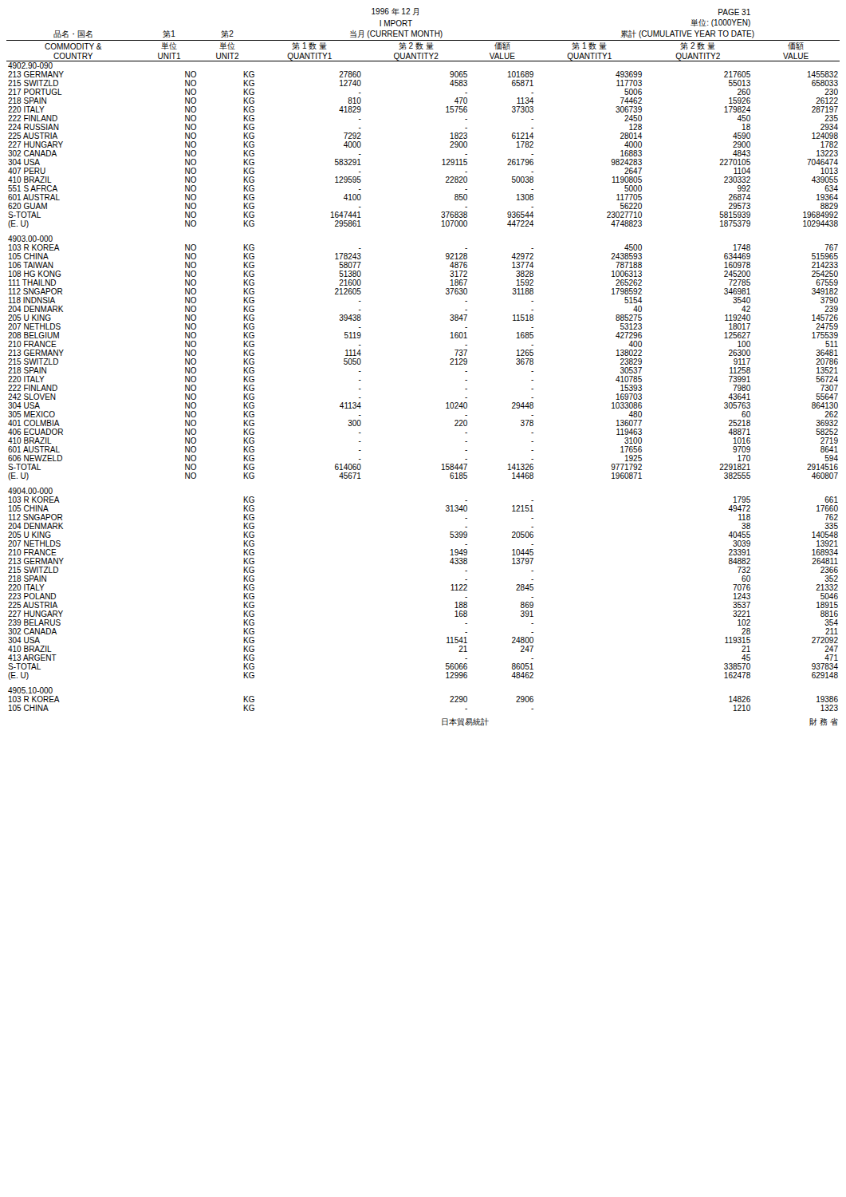| | 1996 年 12 月 | PAGE 31 |
| | I MPORT | 単位: (1000YEN) |
| 品名・国名 | 第1 | 第2 | 当月 (CURRENT MONTH) | 累計 (CUMULATIVE YEAR TO DATE) |
| COMMODITY & | 単位 | 単位 | 第 1 数 量 | 第 2 数 量 | 価額 | 第 1 数 量 | 第 2 数 量 | 価額 |
| COUNTRY | UNIT1 | UNIT2 | QUANTITY1 | QUANTITY2 | VALUE | QUANTITY1 | QUANTITY2 | VALUE |
| 4902.90-090 | | | | | | | | |
| 213 GERMANY | NO | KG | 27860 | 9065 | 101689 | 493699 | 217605 | 1455832 |
| 215 SWITZLD | NO | KG | 12740 | 4583 | 65871 | 117703 | 55013 | 658033 |
| 217 PORTUGL | NO | KG | - | - | - | 5006 | 260 | 230 |
| 218 SPAIN | NO | KG | 810 | 470 | 1134 | 74462 | 15926 | 26122 |
| 220 ITALY | NO | KG | 41829 | 15756 | 37303 | 306739 | 179824 | 287197 |
| 222 FINLAND | NO | KG | - | - | - | 2450 | 450 | 235 |
| 224 RUSSIAN | NO | KG | - | - | - | 128 | 18 | 2934 |
| 225 AUSTRIA | NO | KG | 7292 | 1823 | 61214 | 28014 | 4590 | 124098 |
| 227 HUNGARY | NO | KG | 4000 | 2900 | 1782 | 4000 | 2900 | 1782 |
| 302 CANADA | NO | KG | - | - | - | 16883 | 4843 | 13223 |
| 304 USA | NO | KG | 583291 | 129115 | 261796 | 9824283 | 2270105 | 7046474 |
| 407 PERU | NO | KG | - | - | - | 2647 | 1104 | 1013 |
| 410 BRAZIL | NO | KG | 129595 | 22820 | 50038 | 1190805 | 230332 | 439055 |
| 551 S AFRCA | NO | KG | - | - | - | 5000 | 992 | 634 |
| 601 AUSTRAL | NO | KG | 4100 | 850 | 1308 | 117705 | 26874 | 19364 |
| 620 GUAM | NO | KG | - | - | - | 56220 | 29573 | 8829 |
| S-TOTAL | NO | KG | 1647441 | 376838 | 936544 | 23027710 | 5815939 | 19684992 |
| (E. U) | NO | KG | 295861 | 107000 | 447224 | 4748823 | 1875379 | 10294438 |
| 4903.00-000 | | | | | | | | |
| 103 R KOREA | NO | KG | - | - | - | 4500 | 1748 | 767 |
| 105 CHINA | NO | KG | 178243 | 92128 | 42972 | 2438593 | 634469 | 515965 |
| 106 TAIWAN | NO | KG | 58077 | 4876 | 13774 | 787188 | 160978 | 214233 |
| 108 HG KONG | NO | KG | 51380 | 3172 | 3828 | 1006313 | 245200 | 254250 |
| 111 THAILND | NO | KG | 21600 | 1867 | 1592 | 265262 | 72785 | 67559 |
| 112 SNGAPOR | NO | KG | 212605 | 37630 | 31188 | 1798592 | 346981 | 349182 |
| 118 INDNSIA | NO | KG | - | - | - | 5154 | 3540 | 3790 |
| 204 DENMARK | NO | KG | - | - | - | 40 | 42 | 239 |
| 205 U KING | NO | KG | 39438 | 3847 | 11518 | 885275 | 119240 | 145726 |
| 207 NETHLDS | NO | KG | - | - | - | 53123 | 18017 | 24759 |
| 208 BELGIUM | NO | KG | 5119 | 1601 | 1685 | 427296 | 125627 | 175539 |
| 210 FRANCE | NO | KG | - | - | - | 400 | 100 | 511 |
| 213 GERMANY | NO | KG | 1114 | 737 | 1265 | 138022 | 26300 | 36481 |
| 215 SWITZLD | NO | KG | 5050 | 2129 | 3678 | 23829 | 9117 | 20786 |
| 218 SPAIN | NO | KG | - | - | - | 30537 | 11258 | 13521 |
| 220 ITALY | NO | KG | - | - | - | 410785 | 73991 | 56724 |
| 222 FINLAND | NO | KG | - | - | - | 15393 | 7980 | 7307 |
| 242 SLOVEN | NO | KG | - | - | - | 169703 | 43641 | 55647 |
| 304 USA | NO | KG | 41134 | 10240 | 29448 | 1033086 | 305763 | 864130 |
| 305 MEXICO | NO | KG | - | - | - | 480 | 60 | 262 |
| 401 COLMBIA | NO | KG | 300 | 220 | 378 | 136077 | 25218 | 36932 |
| 406 ECUADOR | NO | KG | - | - | - | 119463 | 48871 | 58252 |
| 410 BRAZIL | NO | KG | - | - | - | 3100 | 1016 | 2719 |
| 601 AUSTRAL | NO | KG | - | - | - | 17656 | 9709 | 8641 |
| 606 NEWZELD | NO | KG | - | - | - | 1925 | 170 | 594 |
| S-TOTAL | NO | KG | 614060 | 158447 | 141326 | 9771792 | 2291821 | 2914516 |
| (E. U) | NO | KG | 45671 | 6185 | 14468 | 1960871 | 382555 | 460807 |
| 4904.00-000 | | | | | | | | |
| 103 R KOREA | | KG | | - | - | | 1795 | 661 |
| 105 CHINA | | KG | | 31340 | 12151 | | 49472 | 17660 |
| 112 SNGAPOR | | KG | | - | - | | 118 | 762 |
| 204 DENMARK | | KG | | - | - | | 38 | 335 |
| 205 U KING | | KG | | 5399 | 20506 | | 40455 | 140548 |
| 207 NETHLDS | | KG | | - | - | | 3039 | 13921 |
| 210 FRANCE | | KG | | 1949 | 10445 | | 23391 | 168934 |
| 213 GERMANY | | KG | | 4338 | 13797 | | 84882 | 264811 |
| 215 SWITZLD | | KG | | - | - | | 732 | 2366 |
| 218 SPAIN | | KG | | - | - | | 60 | 352 |
| 220 ITALY | | KG | | 1122 | 2845 | | 7076 | 21332 |
| 223 POLAND | | KG | | - | - | | 1243 | 5046 |
| 225 AUSTRIA | | KG | | 188 | 869 | | 3537 | 18915 |
| 227 HUNGARY | | KG | | 168 | 391 | | 3221 | 8816 |
| 239 BELARUS | | KG | | - | - | | 102 | 354 |
| 302 CANADA | | KG | | - | - | | 28 | 211 |
| 304 USA | | KG | | 11541 | 24800 | | 119315 | 272092 |
| 410 BRAZIL | | KG | | 21 | 247 | | 21 | 247 |
| 413 ARGENT | | KG | | - | - | | 45 | 471 |
| S-TOTAL | | KG | | 56066 | 86051 | | 338570 | 937834 |
| (E. U) | | KG | | 12996 | 48462 | | 162478 | 629148 |
| 4905.10-000 | | | | | | | | |
| 103 R KOREA | | KG | | 2290 | 2906 | | 14826 | 19386 |
| 105 CHINA | | KG | | - | - | | 1210 | 1323 |
| | 日本貿易統計 | 財 務 省 |